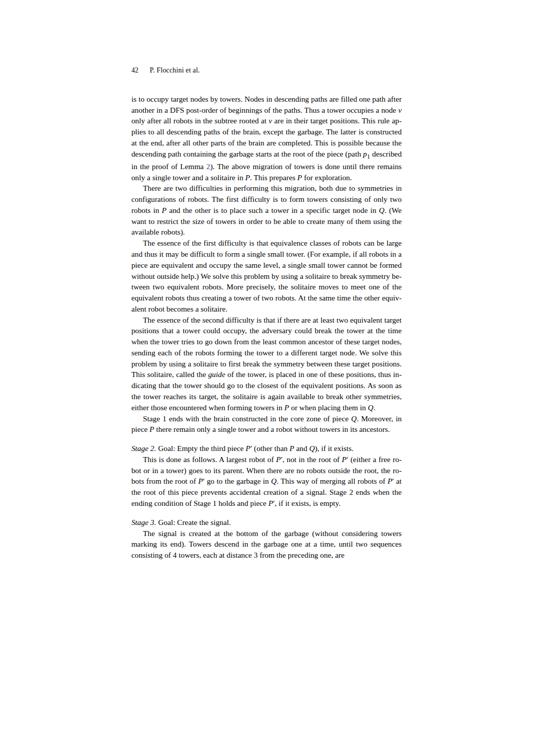42 P. Flocchini et al.
is to occupy target nodes by towers. Nodes in descending paths are filled one path after another in a DFS post-order of beginnings of the paths. Thus a tower occupies a node v only after all robots in the subtree rooted at v are in their target positions. This rule applies to all descending paths of the brain, except the garbage. The latter is constructed at the end, after all other parts of the brain are completed. This is possible because the descending path containing the garbage starts at the root of the piece (path p1 described in the proof of Lemma 2). The above migration of towers is done until there remains only a single tower and a solitaire in P. This prepares P for exploration.
There are two difficulties in performing this migration, both due to symmetries in configurations of robots. The first difficulty is to form towers consisting of only two robots in P and the other is to place such a tower in a specific target node in Q. (We want to restrict the size of towers in order to be able to create many of them using the available robots).
The essence of the first difficulty is that equivalence classes of robots can be large and thus it may be difficult to form a single small tower. (For example, if all robots in a piece are equivalent and occupy the same level, a single small tower cannot be formed without outside help.) We solve this problem by using a solitaire to break symmetry between two equivalent robots. More precisely, the solitaire moves to meet one of the equivalent robots thus creating a tower of two robots. At the same time the other equivalent robot becomes a solitaire.
The essence of the second difficulty is that if there are at least two equivalent target positions that a tower could occupy, the adversary could break the tower at the time when the tower tries to go down from the least common ancestor of these target nodes, sending each of the robots forming the tower to a different target node. We solve this problem by using a solitaire to first break the symmetry between these target positions. This solitaire, called the guide of the tower, is placed in one of these positions, thus indicating that the tower should go to the closest of the equivalent positions. As soon as the tower reaches its target, the solitaire is again available to break other symmetries, either those encountered when forming towers in P or when placing them in Q.
Stage 1 ends with the brain constructed in the core zone of piece Q. Moreover, in piece P there remain only a single tower and a robot without towers in its ancestors.
Stage 2. Goal: Empty the third piece P′ (other than P and Q), if it exists.
This is done as follows. A largest robot of P′, not in the root of P′ (either a free robot or in a tower) goes to its parent. When there are no robots outside the root, the robots from the root of P′ go to the garbage in Q. This way of merging all robots of P′ at the root of this piece prevents accidental creation of a signal. Stage 2 ends when the ending condition of Stage 1 holds and piece P′, if it exists, is empty.
Stage 3. Goal: Create the signal.
The signal is created at the bottom of the garbage (without considering towers marking its end). Towers descend in the garbage one at a time, until two sequences consisting of 4 towers, each at distance 3 from the preceding one, are